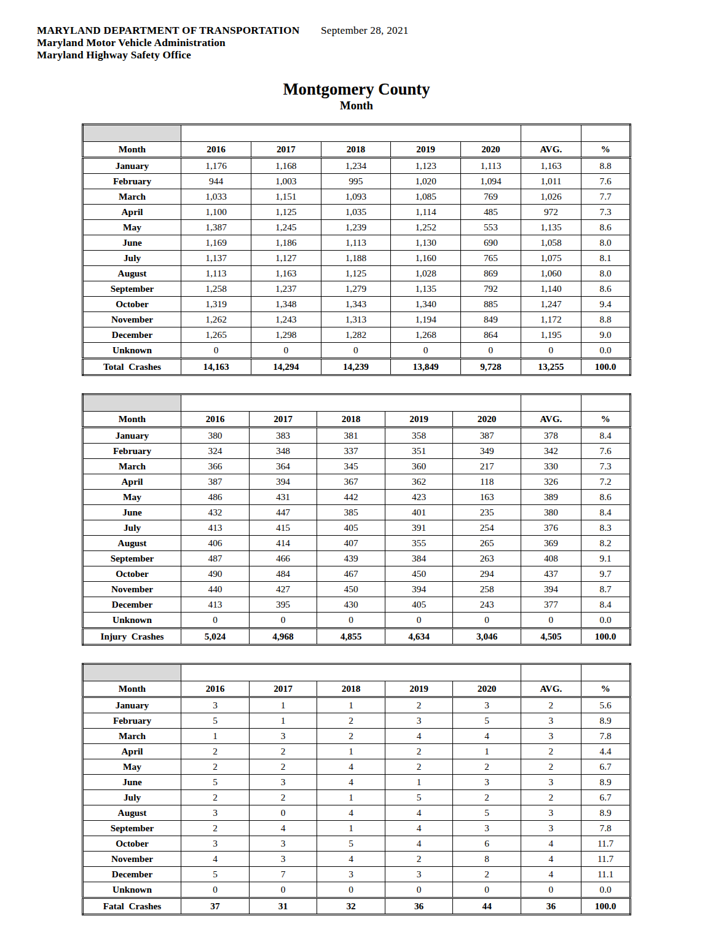MARYLAND DEPARTMENT OF TRANSPORTATION September 28, 2021
Maryland Motor Vehicle Administration
Maryland Highway Safety Office
Montgomery County
Month
| Month | 2016 | 2017 | 2018 | 2019 | 2020 | AVG. | % |
| --- | --- | --- | --- | --- | --- | --- | --- |
| January | 1,176 | 1,168 | 1,234 | 1,123 | 1,113 | 1,163 | 8.8 |
| February | 944 | 1,003 | 995 | 1,020 | 1,094 | 1,011 | 7.6 |
| March | 1,033 | 1,151 | 1,093 | 1,085 | 769 | 1,026 | 7.7 |
| April | 1,100 | 1,125 | 1,035 | 1,114 | 485 | 972 | 7.3 |
| May | 1,387 | 1,245 | 1,239 | 1,252 | 553 | 1,135 | 8.6 |
| June | 1,169 | 1,186 | 1,113 | 1,130 | 690 | 1,058 | 8.0 |
| July | 1,137 | 1,127 | 1,188 | 1,160 | 765 | 1,075 | 8.1 |
| August | 1,113 | 1,163 | 1,125 | 1,028 | 869 | 1,060 | 8.0 |
| September | 1,258 | 1,237 | 1,279 | 1,135 | 792 | 1,140 | 8.6 |
| October | 1,319 | 1,348 | 1,343 | 1,340 | 885 | 1,247 | 9.4 |
| November | 1,262 | 1,243 | 1,313 | 1,194 | 849 | 1,172 | 8.8 |
| December | 1,265 | 1,298 | 1,282 | 1,268 | 864 | 1,195 | 9.0 |
| Unknown | 0 | 0 | 0 | 0 | 0 | 0 | 0.0 |
| Total Crashes | 14,163 | 14,294 | 14,239 | 13,849 | 9,728 | 13,255 | 100.0 |
| Month | 2016 | 2017 | 2018 | 2019 | 2020 | AVG. | % |
| --- | --- | --- | --- | --- | --- | --- | --- |
| January | 380 | 383 | 381 | 358 | 387 | 378 | 8.4 |
| February | 324 | 348 | 337 | 351 | 349 | 342 | 7.6 |
| March | 366 | 364 | 345 | 360 | 217 | 330 | 7.3 |
| April | 387 | 394 | 367 | 362 | 118 | 326 | 7.2 |
| May | 486 | 431 | 442 | 423 | 163 | 389 | 8.6 |
| June | 432 | 447 | 385 | 401 | 235 | 380 | 8.4 |
| July | 413 | 415 | 405 | 391 | 254 | 376 | 8.3 |
| August | 406 | 414 | 407 | 355 | 265 | 369 | 8.2 |
| September | 487 | 466 | 439 | 384 | 263 | 408 | 9.1 |
| October | 490 | 484 | 467 | 450 | 294 | 437 | 9.7 |
| November | 440 | 427 | 450 | 394 | 258 | 394 | 8.7 |
| December | 413 | 395 | 430 | 405 | 243 | 377 | 8.4 |
| Unknown | 0 | 0 | 0 | 0 | 0 | 0 | 0.0 |
| Injury Crashes | 5,024 | 4,968 | 4,855 | 4,634 | 3,046 | 4,505 | 100.0 |
| Month | 2016 | 2017 | 2018 | 2019 | 2020 | AVG. | % |
| --- | --- | --- | --- | --- | --- | --- | --- |
| January | 3 | 1 | 1 | 2 | 3 | 2 | 5.6 |
| February | 5 | 1 | 2 | 3 | 5 | 3 | 8.9 |
| March | 1 | 3 | 2 | 4 | 4 | 3 | 7.8 |
| April | 2 | 2 | 1 | 2 | 1 | 2 | 4.4 |
| May | 2 | 2 | 4 | 2 | 2 | 2 | 6.7 |
| June | 5 | 3 | 4 | 1 | 3 | 3 | 8.9 |
| July | 2 | 2 | 1 | 5 | 2 | 2 | 6.7 |
| August | 3 | 0 | 4 | 4 | 5 | 3 | 8.9 |
| September | 2 | 4 | 1 | 4 | 3 | 3 | 7.8 |
| October | 3 | 3 | 5 | 4 | 6 | 4 | 11.7 |
| November | 4 | 3 | 4 | 2 | 8 | 4 | 11.7 |
| December | 5 | 7 | 3 | 3 | 2 | 4 | 11.1 |
| Unknown | 0 | 0 | 0 | 0 | 0 | 0 | 0.0 |
| Fatal Crashes | 37 | 31 | 32 | 36 | 44 | 36 | 100.0 |